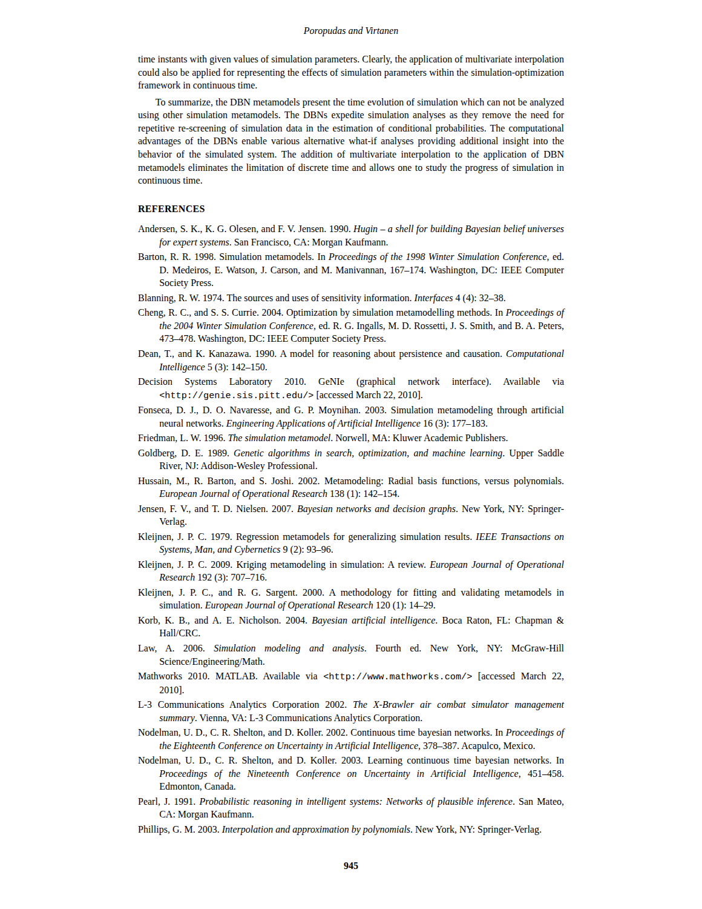Poropudas and Virtanen
time instants with given values of simulation parameters. Clearly, the application of multivariate interpolation could also be applied for representing the effects of simulation parameters within the simulation-optimization framework in continuous time.
To summarize, the DBN metamodels present the time evolution of simulation which can not be analyzed using other simulation metamodels. The DBNs expedite simulation analyses as they remove the need for repetitive re-screening of simulation data in the estimation of conditional probabilities. The computational advantages of the DBNs enable various alternative what-if analyses providing additional insight into the behavior of the simulated system. The addition of multivariate interpolation to the application of DBN metamodels eliminates the limitation of discrete time and allows one to study the progress of simulation in continuous time.
References
Andersen, S. K., K. G. Olesen, and F. V. Jensen. 1990. Hugin – a shell for building Bayesian belief universes for expert systems. San Francisco, CA: Morgan Kaufmann.
Barton, R. R. 1998. Simulation metamodels. In Proceedings of the 1998 Winter Simulation Conference, ed. D. Medeiros, E. Watson, J. Carson, and M. Manivannan, 167–174. Washington, DC: IEEE Computer Society Press.
Blanning, R. W. 1974. The sources and uses of sensitivity information. Interfaces 4 (4): 32–38.
Cheng, R. C., and S. S. Currie. 2004. Optimization by simulation metamodelling methods. In Proceedings of the 2004 Winter Simulation Conference, ed. R. G. Ingalls, M. D. Rossetti, J. S. Smith, and B. A. Peters, 473–478. Washington, DC: IEEE Computer Society Press.
Dean, T., and K. Kanazawa. 1990. A model for reasoning about persistence and causation. Computational Intelligence 5 (3): 142–150.
Decision Systems Laboratory 2010. GeNIe (graphical network interface). Available via <http://genie.sis.pitt.edu/> [accessed March 22, 2010].
Fonseca, D. J., D. O. Navaresse, and G. P. Moynihan. 2003. Simulation metamodeling through artificial neural networks. Engineering Applications of Artificial Intelligence 16 (3): 177–183.
Friedman, L. W. 1996. The simulation metamodel. Norwell, MA: Kluwer Academic Publishers.
Goldberg, D. E. 1989. Genetic algorithms in search, optimization, and machine learning. Upper Saddle River, NJ: Addison-Wesley Professional.
Hussain, M., R. Barton, and S. Joshi. 2002. Metamodeling: Radial basis functions, versus polynomials. European Journal of Operational Research 138 (1): 142–154.
Jensen, F. V., and T. D. Nielsen. 2007. Bayesian networks and decision graphs. New York, NY: Springer-Verlag.
Kleijnen, J. P. C. 1979. Regression metamodels for generalizing simulation results. IEEE Transactions on Systems, Man, and Cybernetics 9 (2): 93–96.
Kleijnen, J. P. C. 2009. Kriging metamodeling in simulation: A review. European Journal of Operational Research 192 (3): 707–716.
Kleijnen, J. P. C., and R. G. Sargent. 2000. A methodology for fitting and validating metamodels in simulation. European Journal of Operational Research 120 (1): 14–29.
Korb, K. B., and A. E. Nicholson. 2004. Bayesian artificial intelligence. Boca Raton, FL: Chapman & Hall/CRC.
Law, A. 2006. Simulation modeling and analysis. Fourth ed. New York, NY: McGraw-Hill Science/Engineering/Math.
Mathworks 2010. MATLAB. Available via <http://www.mathworks.com/> [accessed March 22, 2010].
L-3 Communications Analytics Corporation 2002. The X-Brawler air combat simulator management summary. Vienna, VA: L-3 Communications Analytics Corporation.
Nodelman, U. D., C. R. Shelton, and D. Koller. 2002. Continuous time bayesian networks. In Proceedings of the Eighteenth Conference on Uncertainty in Artificial Intelligence, 378–387. Acapulco, Mexico.
Nodelman, U. D., C. R. Shelton, and D. Koller. 2003. Learning continuous time bayesian networks. In Proceedings of the Nineteenth Conference on Uncertainty in Artificial Intelligence, 451–458. Edmonton, Canada.
Pearl, J. 1991. Probabilistic reasoning in intelligent systems: Networks of plausible inference. San Mateo, CA: Morgan Kaufmann.
Phillips, G. M. 2003. Interpolation and approximation by polynomials. New York, NY: Springer-Verlag.
945